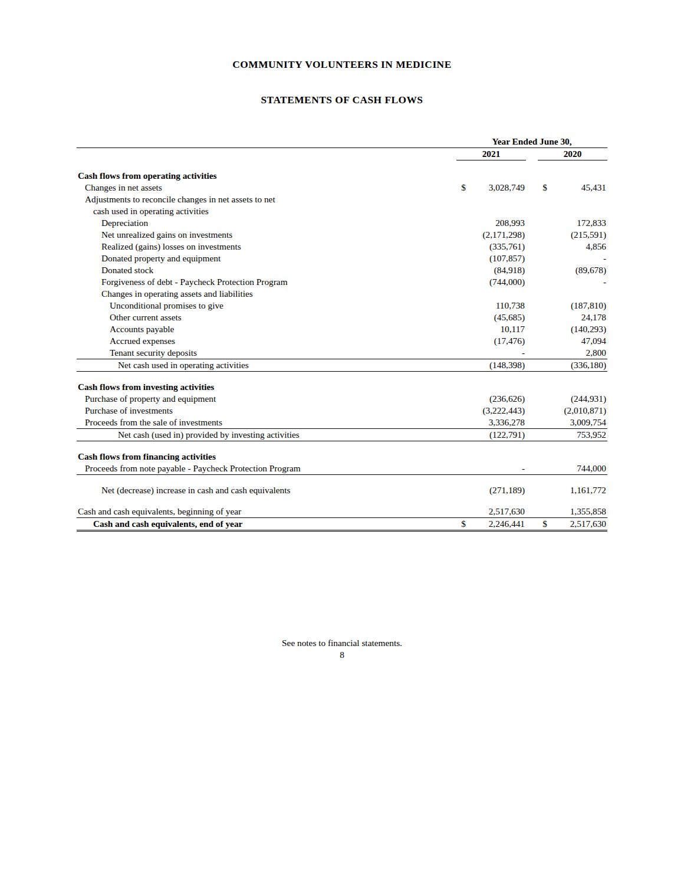COMMUNITY VOLUNTEERS IN MEDICINE
STATEMENTS OF CASH FLOWS
| | Year Ended June 30, |
| | 2021 | | 2020 |
| Cash flows from operating activities | | | | | |
| Changes in net assets | $ | 3,028,749 | | $ | 45,431 |
| Adjustments to reconcile changes in net assets to net | | | | | |
| cash used in operating activities | | | | | |
| Depreciation | | 208,993 | | | 172,833 |
| Net unrealized gains on investments | | (2,171,298) | | | (215,591) |
| Realized (gains) losses on investments | | (335,761) | | | 4,856 |
| Donated property and equipment | | (107,857) | | | - |
| Donated stock | | (84,918) | | | (89,678) |
| Forgiveness of debt - Paycheck Protection Program | | (744,000) | | | - |
| Changes in operating assets and liabilities | | | | | |
| Unconditional promises to give | | 110,738 | | | (187,810) |
| Other current assets | | (45,685) | | | 24,178 |
| Accounts payable | | 10,117 | | | (140,293) |
| Accrued expenses | | (17,476) | | | 47,094 |
| Tenant security deposits | | - | | | 2,800 |
| Net cash used in operating activities | | (148,398) | | | (336,180) |
| Cash flows from investing activities | | | | | |
| Purchase of property and equipment | | (236,626) | | | (244,931) |
| Purchase of investments | | (3,222,443) | | | (2,010,871) |
| Proceeds from the sale of investments | | 3,336,278 | | | 3,009,754 |
| Net cash (used in) provided by investing activities | | (122,791) | | | 753,952 |
| Cash flows from financing activities | | | | | |
| Proceeds from note payable - Paycheck Protection Program | | - | | | 744,000 |
| Net (decrease) increase in cash and cash equivalents | | (271,189) | | | 1,161,772 |
| Cash and cash equivalents, beginning of year | | 2,517,630 | | | 1,355,858 |
| Cash and cash equivalents, end of year | $ | 2,246,441 | | $ | 2,517,630 |
See notes to financial statements.
8